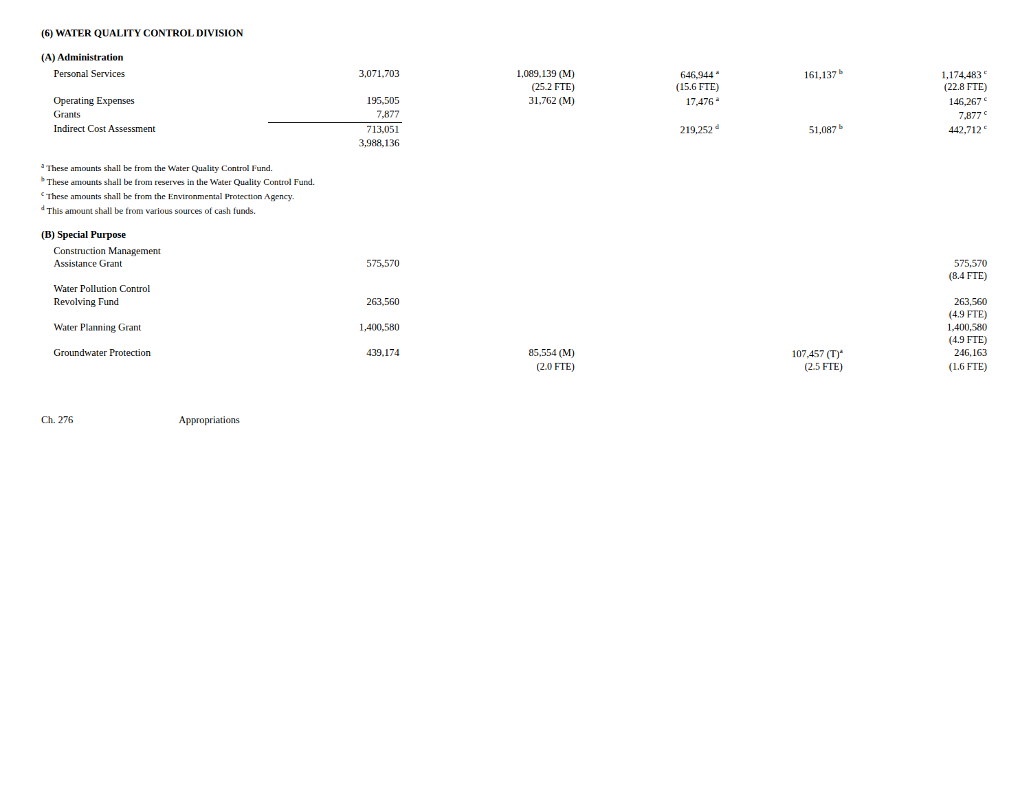(6) WATER QUALITY CONTROL DIVISION
(A) Administration
| Personal Services | 3,071,703 | 1,089,139 (M) | 646,944 a | 161,137 b | 1,174,483 c |
| | | (25.2 FTE) | (15.6 FTE) | | (22.8 FTE) |
| Operating Expenses | 195,505 | 31,762 (M) | 17,476 a | | 146,267 c |
| Grants | 7,877 | | | | 7,877 c |
| Indirect Cost Assessment | 713,051 | | 219,252 d | 51,087 b | 442,712 c |
| | 3,988,136 | | | | |
a These amounts shall be from the Water Quality Control Fund.
b These amounts shall be from reserves in the Water Quality Control Fund.
c These amounts shall be from the Environmental Protection Agency.
d This amount shall be from various sources of cash funds.
(B) Special Purpose
| Construction Management | | | | | |
| Assistance Grant | 575,570 | | | | 575,570 |
| | | | | | (8.4 FTE) |
| Water Pollution Control | | | | | |
| Revolving Fund | 263,560 | | | | 263,560 |
| | | | | | (4.9 FTE) |
| Water Planning Grant | 1,400,580 | | | | 1,400,580 |
| | | | | | (4.9 FTE) |
| Groundwater Protection | 439,174 | 85,554 (M) | | 107,457 (T) a | 246,163 |
| | | (2.0 FTE) | | (2.5 FTE) | (1.6 FTE) |
Ch. 276
Appropriations